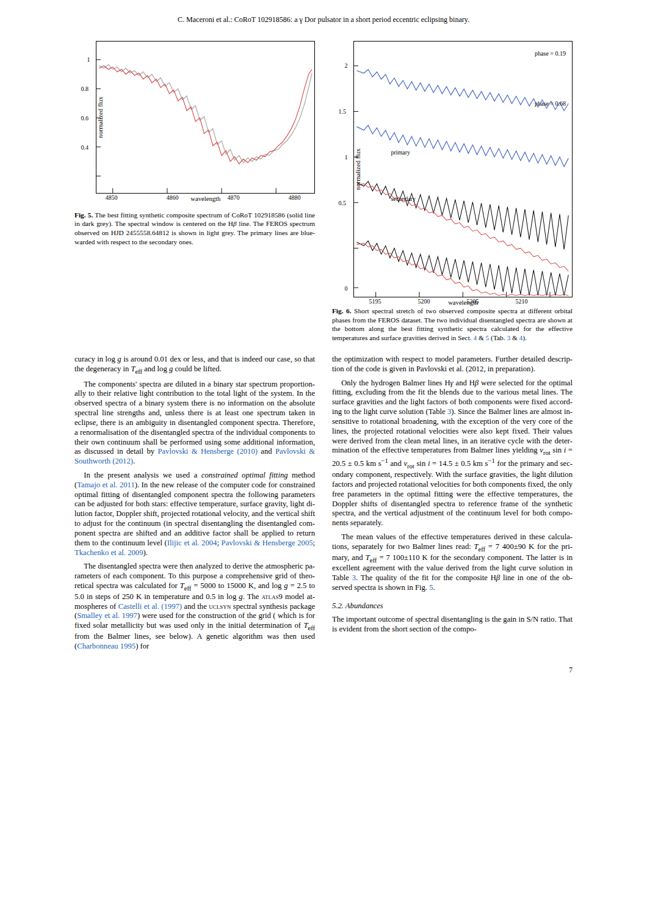C. Maceroni et al.: CoRoT 102918586: a γ Dor pulsator in a short period eccentric eclipsing binary.
1 0.8 0.6 0.4 4850 4860 4870 4880 normalized flux wavelength
Fig. 5. The best fitting synthetic composite spectrum of CoRoT 102918586 (solid line in dark grey). The spectral window is centered on the Hβ line. The FEROS spectrum observed on HJD 2455558.64812 is shown in light grey. The primary lines are blue-warded with respect to the secondary ones.
2 1.5 1 0.5 0 5195 5200 5205 5210 normalized flux wavelength phase = 0.19 phase = 0.68 primary secondary
Fig. 6. Short spectral stretch of two observed composite spectra at different orbital phases from the FEROS dataset. The two individual disentangled spectra are shown at the bottom along the best fitting synthetic spectra calculated for the effective temperatures and surface gravities derived in Sect. 4 & 5 (Tab. 3 & 4).
curacy in log g is around 0.01 dex or less, and that is indeed our case, so that the degeneracy in Teff and log g could be lifted.
The components' spectra are diluted in a binary star spectrum proportionally to their relative light contribution to the total light of the system. In the observed spectra of a binary system there is no information on the absolute spectral line strengths and, unless there is at least one spectrum taken in eclipse, there is an ambiguity in disentangled component spectra. Therefore, a renormalisation of the disentangled spectra of the individual components to their own continuum shall be performed using some additional information, as discussed in detail by Pavlovski & Hensberge (2010) and Pavlovski & Southworth (2012).
In the present analysis we used a constrained optimal fitting method (Tamajo et al. 2011). In the new release of the computer code for constrained optimal fitting of disentangled component spectra the following parameters can be adjusted for both stars: effective temperature, surface gravity, light dilution factor, Doppler shift, projected rotational velocity, and the vertical shift to adjust for the continuum (in spectral disentangling the disentangled component spectra are shifted and an additive factor shall be applied to return them to the continuum level (Ilijic et al. 2004; Pavlovski & Hensberge 2005; Tkachenko et al. 2009).
The disentangled spectra were then analyzed to derive the atmospheric parameters of each component. To this purpose a comprehensive grid of theoretical spectra was calculated for Teff = 5000 to 15000 K, and log g = 2.5 to 5.0 in steps of 250 K in temperature and 0.5 in log g. The atlas9 model atmospheres of Castelli et al. (1997) and the uclsyn spectral synthesis package (Smalley et al. 1997) were used for the construction of the grid ( which is for fixed solar metallicity but was used only in the initial determination of Teff from the Balmer lines, see below). A genetic algorithm was then used (Charbonneau 1995) for
the optimization with respect to model parameters. Further detailed description of the code is given in Pavlovski et al. (2012, in preparation).
Only the hydrogen Balmer lines Hγ and Hβ were selected for the optimal fitting, excluding from the fit the blends due to the various metal lines. The surface gravities and the light factors of both components were fixed according to the light curve solution (Table 3). Since the Balmer lines are almost insensitive to rotational broadening, with the exception of the very core of the lines, the projected rotational velocities were also kept fixed. Their values were derived from the clean metal lines, in an iterative cycle with the determination of the effective temperatures from Balmer lines yielding vrot sin i = 20.5 ± 0.5 km s−1 and vrot sin i = 14.5 ± 0.5 km s−1 for the primary and secondary component, respectively. With the surface gravities, the light dilution factors and projected rotational velocities for both components fixed, the only free parameters in the optimal fitting were the effective temperatures, the Doppler shifts of disentangled spectra to reference frame of the synthetic spectra, and the vertical adjustment of the continuum level for both components separately.
The mean values of the effective temperatures derived in these calculations, separately for two Balmer lines read: Teff = 7 400±90 K for the primary, and Teff = 7 100±110 K for the secondary component. The latter is in excellent agreement with the value derived from the light curve solution in Table 3. The quality of the fit for the composite Hβ line in one of the observed spectra is shown in Fig. 5.
5.2. Abundances
The important outcome of spectral disentangling is the gain in S/N ratio. That is evident from the short section of the compo-
7